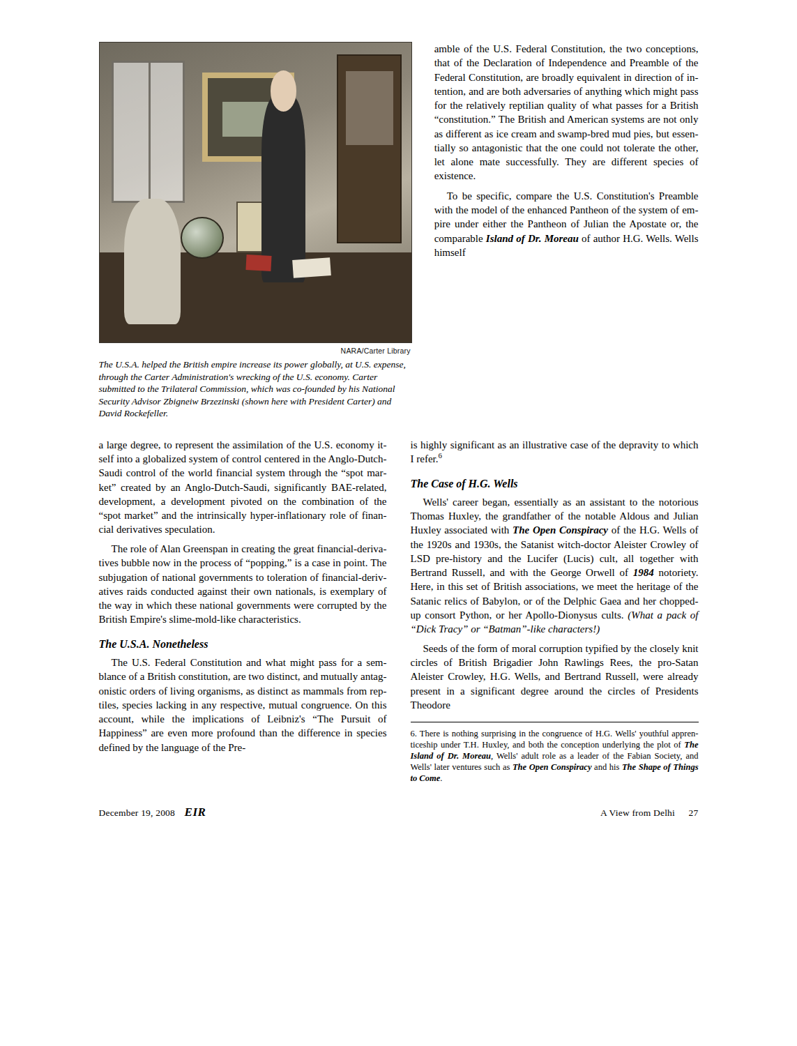NARA/Carter Library
The U.S.A. helped the British empire increase its power globally, at U.S. expense, through the Carter Administration's wrecking of the U.S. economy. Carter submitted to the Trilateral Commission, which was co-founded by his National Security Advisor Zbigneiw Brzezinski (shown here with President Carter) and David Rockefeller.
amble of the U.S. Federal Constitution, the two conceptions, that of the Declaration of Independence and Preamble of the Federal Constitution, are broadly equivalent in direction of intention, and are both adversaries of anything which might pass for the relatively reptilian quality of what passes for a British “constitution.” The British and American systems are not only as different as ice cream and swamp-bred mud pies, but essentially so antagonistic that the one could not tolerate the other, let alone mate successfully. They are different species of existence.
To be specific, compare the U.S. Constitution's Preamble with the model of the enhanced Pantheon of the system of empire under either the Pantheon of Julian the Apostate or, the comparable Island of Dr. Moreau of author H.G. Wells. Wells himself
a large degree, to represent the assimilation of the U.S. economy itself into a globalized system of control centered in the Anglo-Dutch-Saudi control of the world financial system through the “spot market” created by an Anglo-Dutch-Saudi, significantly BAE-related, development, a development pivoted on the combination of the “spot market” and the intrinsically hyper-inflationary role of financial derivatives speculation.
The role of Alan Greenspan in creating the great financial-derivatives bubble now in the process of “popping,” is a case in point. The subjugation of national governments to toleration of financial-derivatives raids conducted against their own nationals, is exemplary of the way in which these national governments were corrupted by the British Empire's slime-mold-like characteristics.
The U.S.A. Nonetheless
The U.S. Federal Constitution and what might pass for a semblance of a British constitution, are two distinct, and mutually antagonistic orders of living organisms, as distinct as mammals from reptiles, species lacking in any respective, mutual congruence. On this account, while the implications of Leibniz's “The Pursuit of Happiness” are even more profound than the difference in species defined by the language of the Pre-
is highly significant as an illustrative case of the depravity to which I refer.6
The Case of H.G. Wells
Wells' career began, essentially as an assistant to the notorious Thomas Huxley, the grandfather of the notable Aldous and Julian Huxley associated with The Open Conspiracy of the H.G. Wells of the 1920s and 1930s, the Satanist witch-doctor Aleister Crowley of LSD pre-history and the Lucifer (Lucis) cult, all together with Bertrand Russell, and with the George Orwell of 1984 notoriety. Here, in this set of British associations, we meet the heritage of the Satanic relics of Babylon, or of the Delphic Gaea and her chopped-up consort Python, or her Apollo-Dionysus cults. (What a pack of “Dick Tracy” or “Batman”-like characters!)
Seeds of the form of moral corruption typified by the closely knit circles of British Brigadier John Rawlings Rees, the pro-Satan Aleister Crowley, H.G. Wells, and Bertrand Russell, were already present in a significant degree around the circles of Presidents Theodore
6. There is nothing surprising in the congruence of H.G. Wells' youthful apprenticeship under T.H. Huxley, and both the conception underlying the plot of The Island of Dr. Moreau, Wells' adult role as a leader of the Fabian Society, and Wells' later ventures such as The Open Conspiracy and his The Shape of Things to Come.
December 19, 2008 EIR
A View from Delhi 27